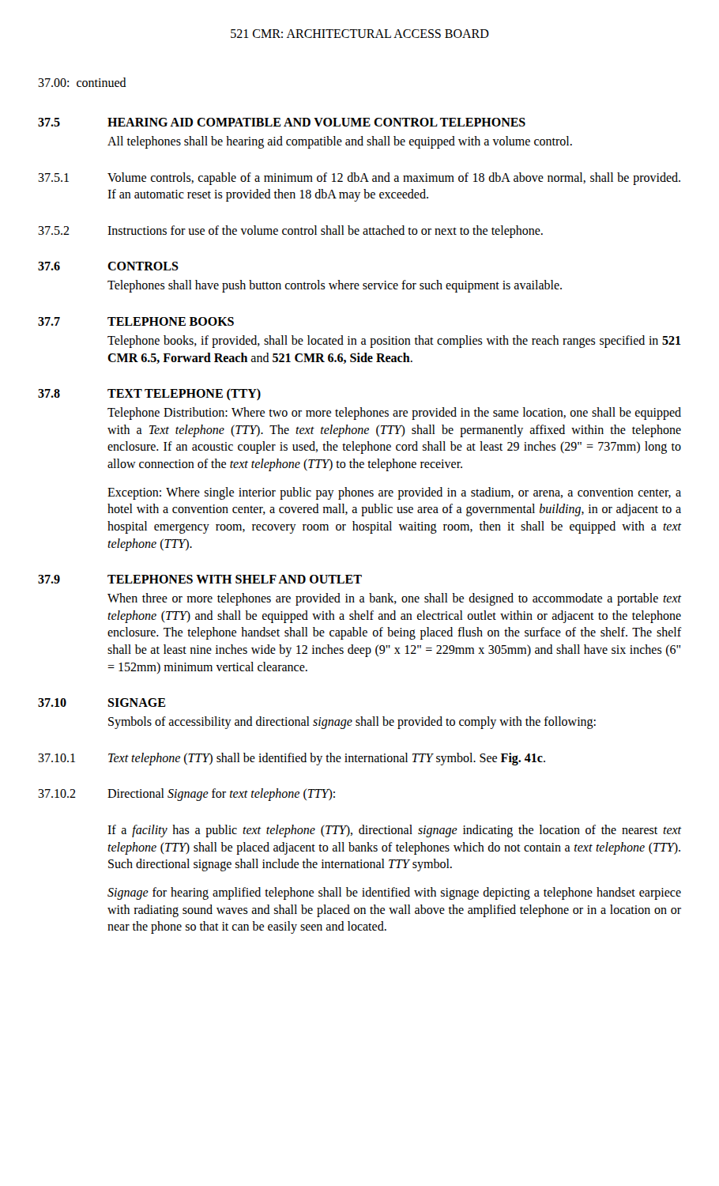521 CMR: ARCHITECTURAL ACCESS BOARD
37.00: continued
37.5
HEARING AID COMPATIBLE AND VOLUME CONTROL TELEPHONES
All telephones shall be hearing aid compatible and shall be equipped with a volume control.
37.5.1
Volume controls, capable of a minimum of 12 dbA and a maximum of 18 dbA above normal, shall be provided. If an automatic reset is provided then 18 dbA may be exceeded.
37.5.2
Instructions for use of the volume control shall be attached to or next to the telephone.
37.6
CONTROLS
Telephones shall have push button controls where service for such equipment is available.
37.7
TELEPHONE BOOKS
Telephone books, if provided, shall be located in a position that complies with the reach ranges specified in 521 CMR 6.5, Forward Reach and 521 CMR 6.6, Side Reach.
37.8
TEXT TELEPHONE (TTY)
Telephone Distribution: Where two or more telephones are provided in the same location, one shall be equipped with a Text telephone (TTY). The text telephone (TTY) shall be permanently affixed within the telephone enclosure. If an acoustic coupler is used, the telephone cord shall be at least 29 inches (29" = 737mm) long to allow connection of the text telephone (TTY) to the telephone receiver.
Exception: Where single interior public pay phones are provided in a stadium, or arena, a convention center, a hotel with a convention center, a covered mall, a public use area of a governmental building, in or adjacent to a hospital emergency room, recovery room or hospital waiting room, then it shall be equipped with a text telephone (TTY).
37.9
TELEPHONES WITH SHELF AND OUTLET
When three or more telephones are provided in a bank, one shall be designed to accommodate a portable text telephone (TTY) and shall be equipped with a shelf and an electrical outlet within or adjacent to the telephone enclosure. The telephone handset shall be capable of being placed flush on the surface of the shelf. The shelf shall be at least nine inches wide by 12 inches deep (9" x 12" = 229mm x 305mm) and shall have six inches (6" = 152mm) minimum vertical clearance.
37.10
SIGNAGE
Symbols of accessibility and directional signage shall be provided to comply with the following:
37.10.1
Text telephone (TTY) shall be identified by the international TTY symbol. See Fig. 41c.
37.10.2
Directional Signage for text telephone (TTY):
If a facility has a public text telephone (TTY), directional signage indicating the location of the nearest text telephone (TTY) shall be placed adjacent to all banks of telephones which do not contain a text telephone (TTY). Such directional signage shall include the international TTY symbol.
Signage for hearing amplified telephone shall be identified with signage depicting a telephone handset earpiece with radiating sound waves and shall be placed on the wall above the amplified telephone or in a location on or near the phone so that it can be easily seen and located.